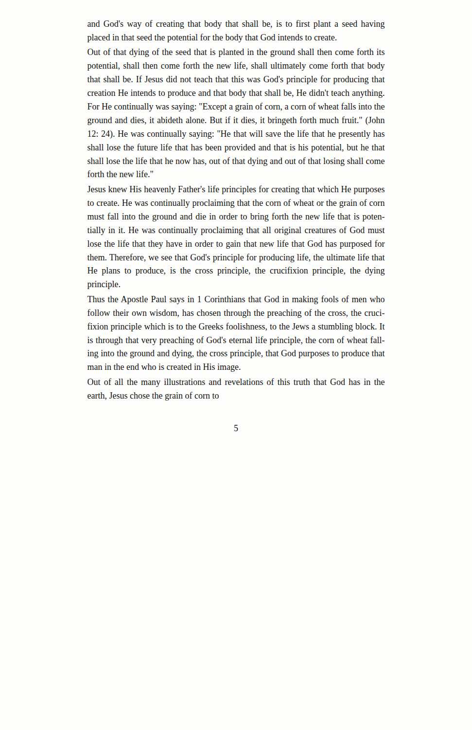and God's way of creating that body that shall be, is to first plant a seed having placed in that seed the potential for the body that God intends to create.
Out of that dying of the seed that is planted in the ground shall then come forth its potential, shall then come forth the new life, shall ultimately come forth that body that shall be. If Jesus did not teach that this was God's principle for producing that creation He intends to produce and that body that shall be, He didn't teach anything. For He continually was saying: "Except a grain of corn, a corn of wheat falls into the ground and dies, it abideth alone. But if it dies, it bringeth forth much fruit." (John 12: 24). He was continually saying: "He that will save the life that he presently has shall lose the future life that has been provided and that is his potential, but he that shall lose the life that he now has, out of that dying and out of that losing shall come forth the new life."
Jesus knew His heavenly Father's life principles for creating that which He purposes to create. He was continually proclaiming that the corn of wheat or the grain of corn must fall into the ground and die in order to bring forth the new life that is potentially in it. He was continually proclaiming that all original creatures of God must lose the life that they have in order to gain that new life that God has purposed for them. Therefore, we see that God's principle for producing life, the ultimate life that He plans to produce, is the cross principle, the crucifixion principle, the dying principle.
Thus the Apostle Paul says in 1 Corinthians that God in making fools of men who follow their own wisdom, has chosen through the preaching of the cross, the crucifixion principle which is to the Greeks foolishness, to the Jews a stumbling block. It is through that very preaching of God's eternal life principle, the corn of wheat falling into the ground and dying, the cross principle, that God purposes to produce that man in the end who is created in His image.
Out of all the many illustrations and revelations of this truth that God has in the earth, Jesus chose the grain of corn to
5